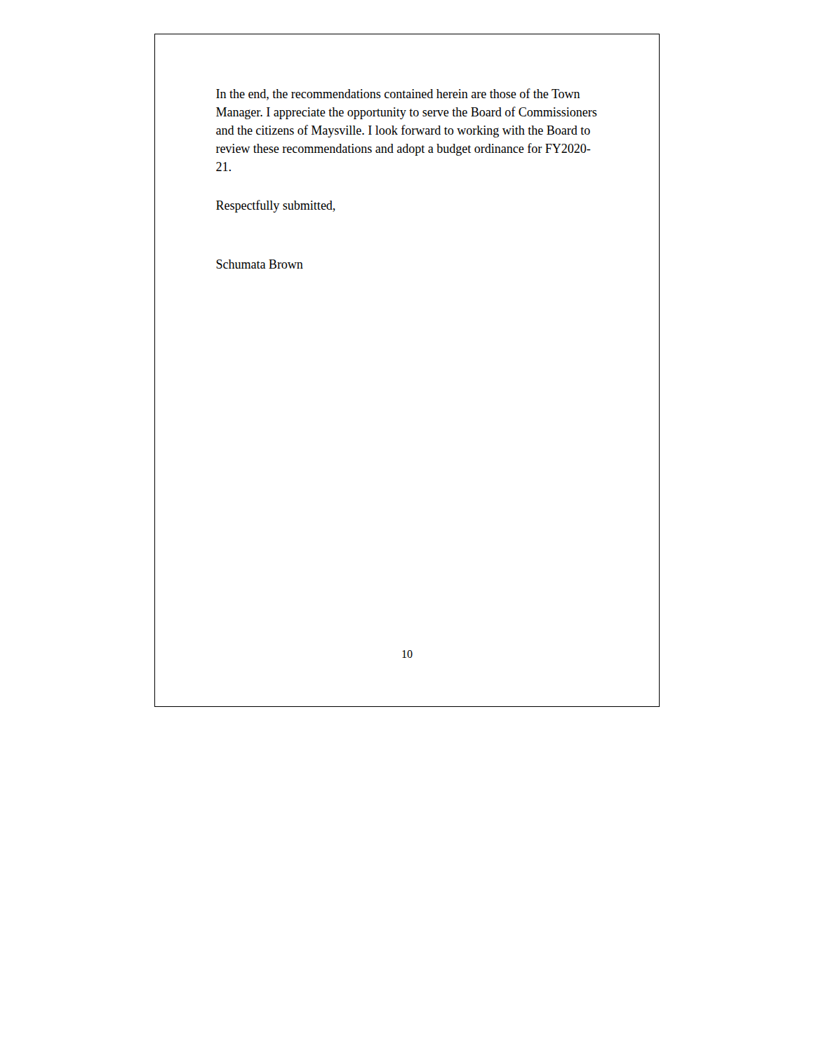In the end, the recommendations contained herein are those of the Town Manager. I appreciate the opportunity to serve the Board of Commissioners and the citizens of Maysville. I look forward to working with the Board to review these recommendations and adopt a budget ordinance for FY2020-21.
Respectfully submitted,
Schumata Brown
10